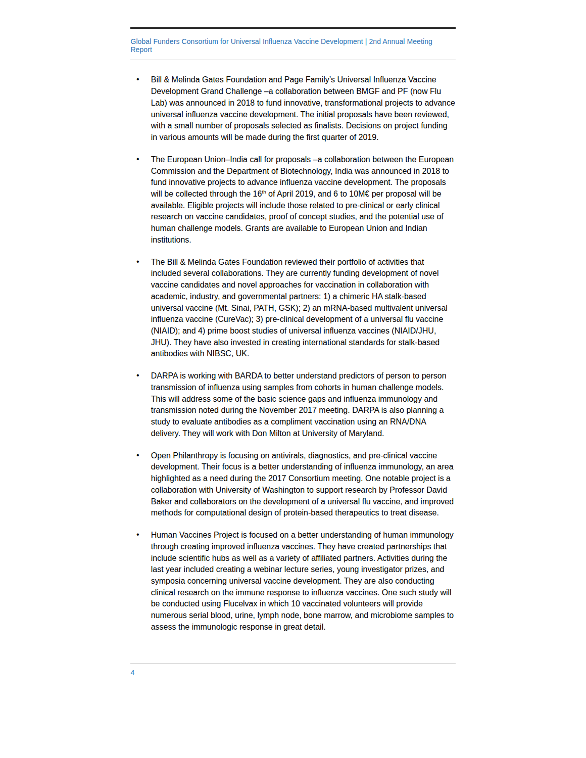Global Funders Consortium for Universal Influenza Vaccine Development | 2nd Annual Meeting Report
Bill & Melinda Gates Foundation and Page Family’s Universal Influenza Vaccine Development Grand Challenge –a collaboration between BMGF and PF (now Flu Lab) was announced in 2018 to fund innovative, transformational projects to advance universal influenza vaccine development. The initial proposals have been reviewed, with a small number of proposals selected as finalists. Decisions on project funding in various amounts will be made during the first quarter of 2019.
The European Union–India call for proposals –a collaboration between the European Commission and the Department of Biotechnology, India was announced in 2018 to fund innovative projects to advance influenza vaccine development. The proposals will be collected through the 16th of April 2019, and 6 to 10M€ per proposal will be available. Eligible projects will include those related to pre-clinical or early clinical research on vaccine candidates, proof of concept studies, and the potential use of human challenge models. Grants are available to European Union and Indian institutions.
The Bill & Melinda Gates Foundation reviewed their portfolio of activities that included several collaborations. They are currently funding development of novel vaccine candidates and novel approaches for vaccination in collaboration with academic, industry, and governmental partners: 1) a chimeric HA stalk-based universal vaccine (Mt. Sinai, PATH, GSK); 2) an mRNA-based multivalent universal influenza vaccine (CureVac); 3) pre-clinical development of a universal flu vaccine (NIAID); and 4) prime boost studies of universal influenza vaccines (NIAID/JHU, JHU). They have also invested in creating international standards for stalk-based antibodies with NIBSC, UK.
DARPA is working with BARDA to better understand predictors of person to person transmission of influenza using samples from cohorts in human challenge models. This will address some of the basic science gaps and influenza immunology and transmission noted during the November 2017 meeting. DARPA is also planning a study to evaluate antibodies as a compliment vaccination using an RNA/DNA delivery. They will work with Don Milton at University of Maryland.
Open Philanthropy is focusing on antivirals, diagnostics, and pre-clinical vaccine development. Their focus is a better understanding of influenza immunology, an area highlighted as a need during the 2017 Consortium meeting. One notable project is a collaboration with University of Washington to support research by Professor David Baker and collaborators on the development of a universal flu vaccine, and improved methods for computational design of protein-based therapeutics to treat disease.
Human Vaccines Project is focused on a better understanding of human immunology through creating improved influenza vaccines. They have created partnerships that include scientific hubs as well as a variety of affiliated partners. Activities during the last year included creating a webinar lecture series, young investigator prizes, and symposia concerning universal vaccine development. They are also conducting clinical research on the immune response to influenza vaccines. One such study will be conducted using Flucelvax in which 10 vaccinated volunteers will provide numerous serial blood, urine, lymph node, bone marrow, and microbiome samples to assess the immunologic response in great detail.
4